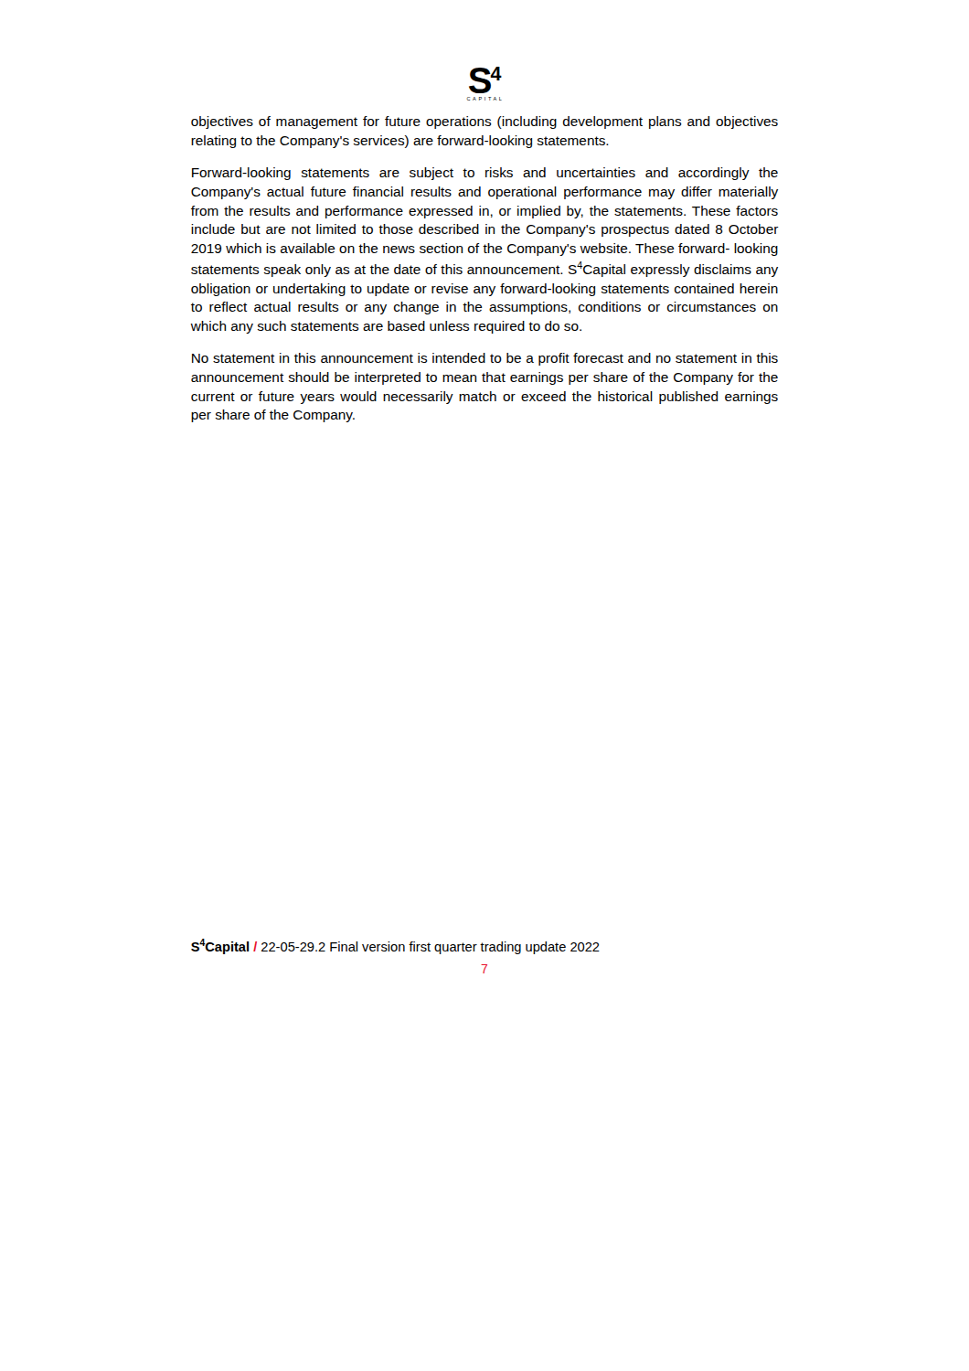S4
CAPITAL
objectives of management for future operations (including development plans and objectives relating to the Company's services) are forward-looking statements.
Forward-looking statements are subject to risks and uncertainties and accordingly the Company's actual future financial results and operational performance may differ materially from the results and performance expressed in, or implied by, the statements. These factors include but are not limited to those described in the Company's prospectus dated 8 October 2019 which is available on the news section of the Company's website. These forward- looking statements speak only as at the date of this announcement. S4Capital expressly disclaims any obligation or undertaking to update or revise any forward-looking statements contained herein to reflect actual results or any change in the assumptions, conditions or circumstances on which any such statements are based unless required to do so.
No statement in this announcement is intended to be a profit forecast and no statement in this announcement should be interpreted to mean that earnings per share of the Company for the current or future years would necessarily match or exceed the historical published earnings per share of the Company.
S4Capital / 22-05-29.2 Final version first quarter trading update 2022
7